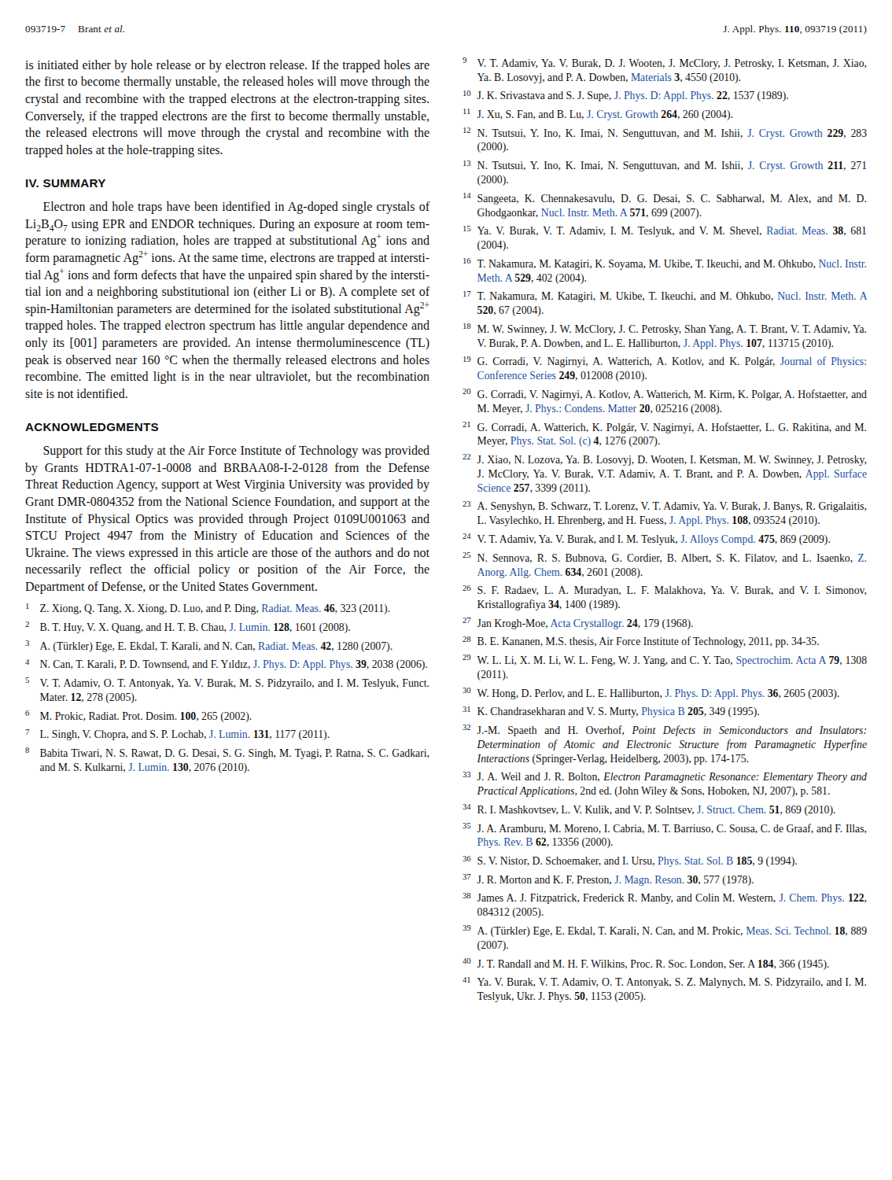093719-7 Brant et al.
J. Appl. Phys. 110, 093719 (2011)
is initiated either by hole release or by electron release. If the trapped holes are the first to become thermally unstable, the released holes will move through the crystal and recombine with the trapped electrons at the electron-trapping sites. Conversely, if the trapped electrons are the first to become thermally unstable, the released electrons will move through the crystal and recombine with the trapped holes at the hole-trapping sites.
IV. SUMMARY
Electron and hole traps have been identified in Ag-doped single crystals of Li2B4O7 using EPR and ENDOR techniques. During an exposure at room temperature to ionizing radiation, holes are trapped at substitutional Ag+ ions and form paramagnetic Ag2+ ions. At the same time, electrons are trapped at interstitial Ag+ ions and form defects that have the unpaired spin shared by the interstitial ion and a neighboring substitutional ion (either Li or B). A complete set of spin-Hamiltonian parameters are determined for the isolated substitutional Ag2+ trapped holes. The trapped electron spectrum has little angular dependence and only its [001] parameters are provided. An intense thermoluminescence (TL) peak is observed near 160 °C when the thermally released electrons and holes recombine. The emitted light is in the near ultraviolet, but the recombination site is not identified.
ACKNOWLEDGMENTS
Support for this study at the Air Force Institute of Technology was provided by Grants HDTRA1-07-1-0008 and BRBAA08-I-2-0128 from the Defense Threat Reduction Agency, support at West Virginia University was provided by Grant DMR-0804352 from the National Science Foundation, and support at the Institute of Physical Optics was provided through Project 0109U001063 and STCU Project 4947 from the Ministry of Education and Sciences of the Ukraine. The views expressed in this article are those of the authors and do not necessarily reflect the official policy or position of the Air Force, the Department of Defense, or the United States Government.
1 Z. Xiong, Q. Tang, X. Xiong, D. Luo, and P. Ding, Radiat. Meas. 46, 323 (2011).
2 B. T. Huy, V. X. Quang, and H. T. B. Chau, J. Lumin. 128, 1601 (2008).
3 A. (Türkler) Ege, E. Ekdal, T. Karali, and N. Can, Radiat. Meas. 42, 1280 (2007).
4 N. Can, T. Karali, P. D. Townsend, and F. Yıldız, J. Phys. D: Appl. Phys. 39, 2038 (2006).
5 V. T. Adamiv, O. T. Antonyak, Ya. V. Burak, M. S. Pidzyrailo, and I. M. Teslyuk, Funct. Mater. 12, 278 (2005).
6 M. Prokic, Radiat. Prot. Dosim. 100, 265 (2002).
7 L. Singh, V. Chopra, and S. P. Lochab, J. Lumin. 131, 1177 (2011).
8 Babita Tiwari, N. S. Rawat, D. G. Desai, S. G. Singh, M. Tyagi, P. Ratna, S. C. Gadkari, and M. S. Kulkarni, J. Lumin. 130, 2076 (2010).
9 V. T. Adamiv, Ya. V. Burak, D. J. Wooten, J. McClory, J. Petrosky, I. Ketsman, J. Xiao, Ya. B. Losovyj, and P. A. Dowben, Materials 3, 4550 (2010).
10 J. K. Srivastava and S. J. Supe, J. Phys. D: Appl. Phys. 22, 1537 (1989).
11 J. Xu, S. Fan, and B. Lu, J. Cryst. Growth 264, 260 (2004).
12 N. Tsutsui, Y. Ino, K. Imai, N. Senguttuvan, and M. Ishii, J. Cryst. Growth 229, 283 (2000).
13 N. Tsutsui, Y. Ino, K. Imai, N. Senguttuvan, and M. Ishii, J. Cryst. Growth 211, 271 (2000).
14 Sangeeta, K. Chennakesavulu, D. G. Desai, S. C. Sabharwal, M. Alex, and M. D. Ghodgaonkar, Nucl. Instr. Meth. A 571, 699 (2007).
15 Ya. V. Burak, V. T. Adamiv, I. M. Teslyuk, and V. M. Shevel, Radiat. Meas. 38, 681 (2004).
16 T. Nakamura, M. Katagiri, K. Soyama, M. Ukibe, T. Ikeuchi, and M. Ohkubo, Nucl. Instr. Meth. A 529, 402 (2004).
17 T. Nakamura, M. Katagiri, M. Ukibe, T. Ikeuchi, and M. Ohkubo, Nucl. Instr. Meth. A 520, 67 (2004).
18 M. W. Swinney, J. W. McClory, J. C. Petrosky, Shan Yang, A. T. Brant, V. T. Adamiv, Ya. V. Burak, P. A. Dowben, and L. E. Halliburton, J. Appl. Phys. 107, 113715 (2010).
19 G. Corradi, V. Nagirnyi, A. Watterich, A. Kotlov, and K. Polgár, Journal of Physics: Conference Series 249, 012008 (2010).
20 G. Corradi, V. Nagirnyi, A. Kotlov, A. Watterich, M. Kirm, K. Polgar, A. Hofstaetter, and M. Meyer, J. Phys.: Condens. Matter 20, 025216 (2008).
21 G. Corradi, A. Watterich, K. Polgár, V. Nagirnyi, A. Hofstaetter, L. G. Rakitina, and M. Meyer, Phys. Stat. Sol. (c) 4, 1276 (2007).
22 J. Xiao, N. Lozova, Ya. B. Losovyj, D. Wooten, I. Ketsman, M. W. Swinney, J. Petrosky, J. McClory, Ya. V. Burak, V.T. Adamiv, A. T. Brant, and P. A. Dowben, Appl. Surface Science 257, 3399 (2011).
23 A. Senyshyn, B. Schwarz, T. Lorenz, V. T. Adamiv, Ya. V. Burak, J. Banys, R. Grigalaitis, L. Vasylechko, H. Ehrenberg, and H. Fuess, J. Appl. Phys. 108, 093524 (2010).
24 V. T. Adamiv, Ya. V. Burak, and I. M. Teslyuk, J. Alloys Compd. 475, 869 (2009).
25 N. Sennova, R. S. Bubnova, G. Cordier, B. Albert, S. K. Filatov, and L. Isaenko, Z. Anorg. Allg. Chem. 634, 2601 (2008).
26 S. F. Radaev, L. A. Muradyan, L. F. Malakhova, Ya. V. Burak, and V. I. Simonov, Kristallografiya 34, 1400 (1989).
27 Jan Krogh-Moe, Acta Crystallogr. 24, 179 (1968).
28 B. E. Kananen, M.S. thesis, Air Force Institute of Technology, 2011, pp. 34-35.
29 W. L. Li, X. M. Li, W. L. Feng, W. J. Yang, and C. Y. Tao, Spectrochim. Acta A 79, 1308 (2011).
30 W. Hong, D. Perlov, and L. E. Halliburton, J. Phys. D: Appl. Phys. 36, 2605 (2003).
31 K. Chandrasekharan and V. S. Murty, Physica B 205, 349 (1995).
32 J.-M. Spaeth and H. Overhof, Point Defects in Semiconductors and Insulators: Determination of Atomic and Electronic Structure from Paramagnetic Hyperfine Interactions (Springer-Verlag, Heidelberg, 2003), pp. 174-175.
33 J. A. Weil and J. R. Bolton, Electron Paramagnetic Resonance: Elementary Theory and Practical Applications, 2nd ed. (John Wiley & Sons, Hoboken, NJ, 2007), p. 581.
34 R. I. Mashkovtsev, L. V. Kulik, and V. P. Solntsev, J. Struct. Chem. 51, 869 (2010).
35 J. A. Aramburu, M. Moreno, I. Cabria, M. T. Barriuso, C. Sousa, C. de Graaf, and F. Illas, Phys. Rev. B 62, 13356 (2000).
36 S. V. Nistor, D. Schoemaker, and I. Ursu, Phys. Stat. Sol. B 185, 9 (1994).
37 J. R. Morton and K. F. Preston, J. Magn. Reson. 30, 577 (1978).
38 James A. J. Fitzpatrick, Frederick R. Manby, and Colin M. Western, J. Chem. Phys. 122, 084312 (2005).
39 A. (Türkler) Ege, E. Ekdal, T. Karali, N. Can, and M. Prokic, Meas. Sci. Technol. 18, 889 (2007).
40 J. T. Randall and M. H. F. Wilkins, Proc. R. Soc. London, Ser. A 184, 366 (1945).
41 Ya. V. Burak, V. T. Adamiv, O. T. Antonyak, S. Z. Malynych, M. S. Pidzyrailo, and I. M. Teslyuk, Ukr. J. Phys. 50, 1153 (2005).